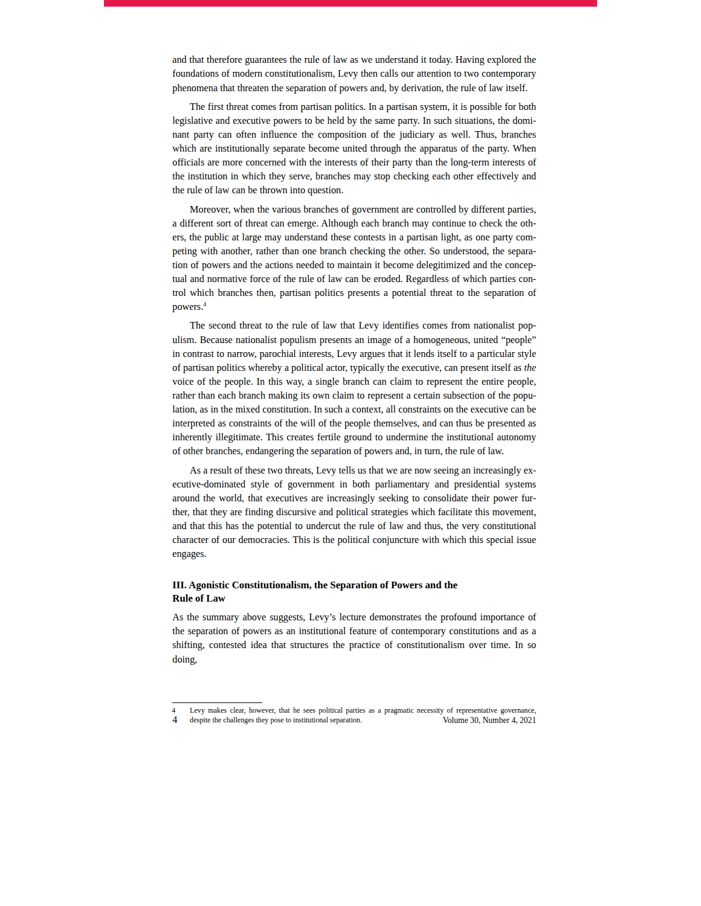and that therefore guarantees the rule of law as we understand it today. Having explored the foundations of modern constitutionalism, Levy then calls our attention to two contemporary phenomena that threaten the separation of powers and, by derivation, the rule of law itself.
The first threat comes from partisan politics. In a partisan system, it is possible for both legislative and executive powers to be held by the same party. In such situations, the dominant party can often influence the composition of the judiciary as well. Thus, branches which are institutionally separate become united through the apparatus of the party. When officials are more concerned with the interests of their party than the long-term interests of the institution in which they serve, branches may stop checking each other effectively and the rule of law can be thrown into question.
Moreover, when the various branches of government are controlled by different parties, a different sort of threat can emerge. Although each branch may continue to check the others, the public at large may understand these contests in a partisan light, as one party competing with another, rather than one branch checking the other. So understood, the separation of powers and the actions needed to maintain it become delegitimized and the conceptual and normative force of the rule of law can be eroded. Regardless of which parties control which branches then, partisan politics presents a potential threat to the separation of powers.4
The second threat to the rule of law that Levy identifies comes from nationalist populism. Because nationalist populism presents an image of a homogeneous, united “people” in contrast to narrow, parochial interests, Levy argues that it lends itself to a particular style of partisan politics whereby a political actor, typically the executive, can present itself as the voice of the people. In this way, a single branch can claim to represent the entire people, rather than each branch making its own claim to represent a certain subsection of the population, as in the mixed constitution. In such a context, all constraints on the executive can be interpreted as constraints of the will of the people themselves, and can thus be presented as inherently illegitimate. This creates fertile ground to undermine the institutional autonomy of other branches, endangering the separation of powers and, in turn, the rule of law.
As a result of these two threats, Levy tells us that we are now seeing an increasingly executive-dominated style of government in both parliamentary and presidential systems around the world, that executives are increasingly seeking to consolidate their power further, that they are finding discursive and political strategies which facilitate this movement, and that this has the potential to undercut the rule of law and thus, the very constitutional character of our democracies. This is the political conjuncture with which this special issue engages.
III. Agonistic Constitutionalism, the Separation of Powers and the
Rule of Law
As the summary above suggests, Levy’s lecture demonstrates the profound importance of the separation of powers as an institutional feature of contemporary constitutions and as a shifting, contested idea that structures the practice of constitutionalism over time. In so doing,
4 Levy makes clear, however, that he sees political parties as a pragmatic necessity of representative governance, despite the challenges they pose to institutional separation.
4 Volume 30, Number 4, 2021